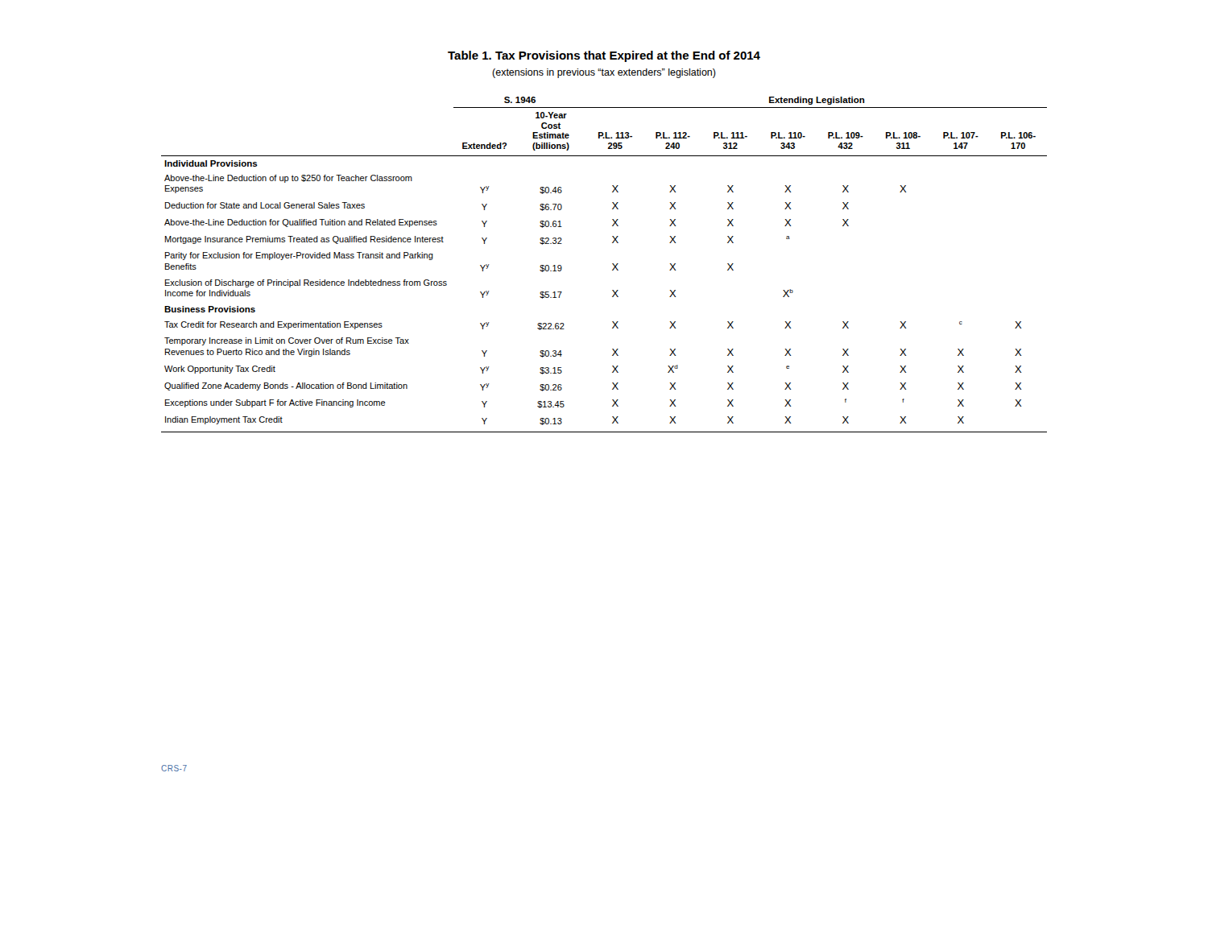Table 1. Tax Provisions that Expired at the End of 2014
(extensions in previous “tax extenders” legislation)
| | S. 1946 | Extending Legislation |
| --- | --- | --- |
| | Extended? | 10-Year Cost Estimate (billions) | P.L. 113- 295 | P.L. 112- 240 | P.L. 111- 312 | P.L. 110- 343 | P.L. 109- 432 | P.L. 108- 311 | P.L. 107- 147 | P.L. 106- 170 |
| Individual Provisions |
| Above-the-Line Deduction of up to $250 for Teacher Classroom Expenses | Y y | $0.46 | X | X | X | X | X | X | | |
| Deduction for State and Local General Sales Taxes | Y | $6.70 | X | X | X | X | X | | | |
| Above-the-Line Deduction for Qualified Tuition and Related Expenses | Y | $0.61 | X | X | X | X | X | | | |
| Mortgage Insurance Premiums Treated as Qualified Residence Interest | Y | $2.32 | X | X | X | a | | | | |
| Parity for Exclusion for Employer-Provided Mass Transit and Parking Benefits | Y y | $0.19 | X | X | X | | | | | |
| Exclusion of Discharge of Principal Residence Indebtedness from Gross Income for Individuals | Y y | $5.17 | X | X | | X b | | | | |
| Business Provisions |
| Tax Credit for Research and Experimentation Expenses | Y y | $22.62 | X | X | X | X | X | X | c | X |
| Temporary Increase in Limit on Cover Over of Rum Excise Tax Revenues to Puerto Rico and the Virgin Islands | Y | $0.34 | X | X | X | X | X | X | X | X |
| Work Opportunity Tax Credit | Y y | $3.15 | X | X d | X | e | X | X | X | X |
| Qualified Zone Academy Bonds - Allocation of Bond Limitation | Y y | $0.26 | X | X | X | X | X | X | X | X |
| Exceptions under Subpart F for Active Financing Income | Y | $13.45 | X | X | X | X | f | f | X | X |
| Indian Employment Tax Credit | Y | $0.13 | X | X | X | X | X | X | X | |
CRS-7